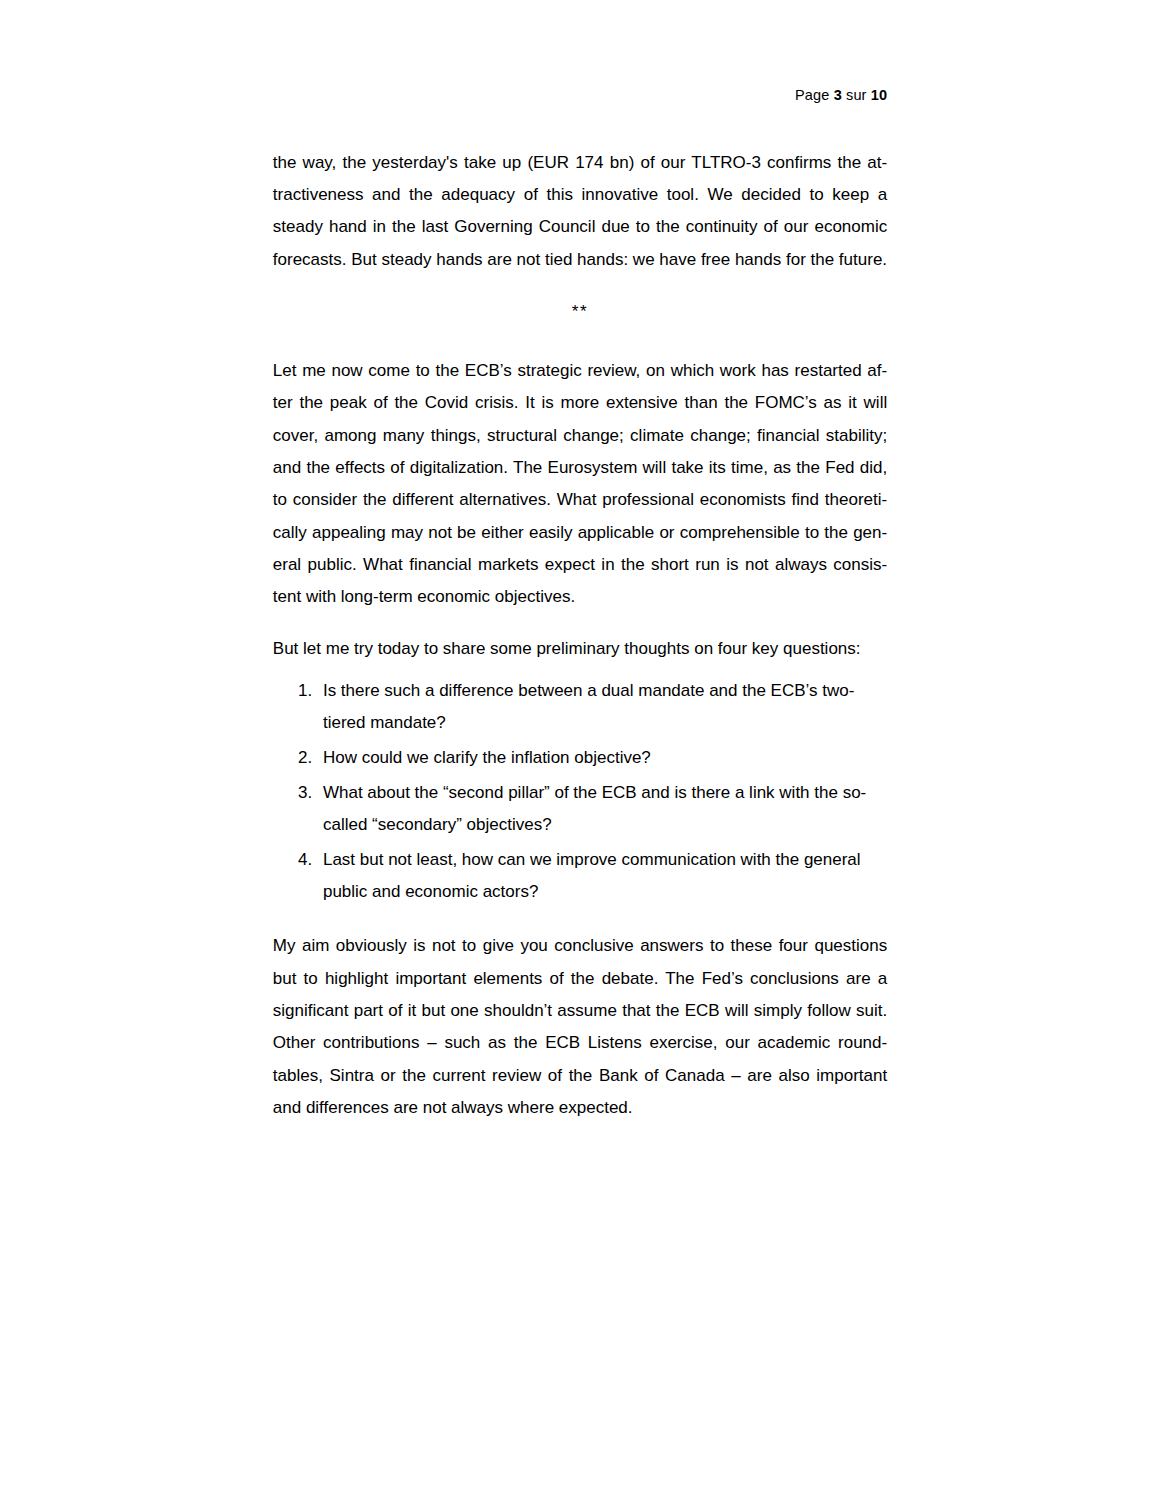Page 3 sur 10
the way, the yesterday's take up (EUR 174 bn) of our TLTRO-3 confirms the attractiveness and the adequacy of this innovative tool. We decided to keep a steady hand in the last Governing Council due to the continuity of our economic forecasts. But steady hands are not tied hands: we have free hands for the future.
**
Let me now come to the ECB’s strategic review, on which work has restarted after the peak of the Covid crisis. It is more extensive than the FOMC’s as it will cover, among many things, structural change; climate change; financial stability; and the effects of digitalization. The Eurosystem will take its time, as the Fed did, to consider the different alternatives. What professional economists find theoretically appealing may not be either easily applicable or comprehensible to the general public. What financial markets expect in the short run is not always consistent with long-term economic objectives.
But let me try today to share some preliminary thoughts on four key questions:
Is there such a difference between a dual mandate and the ECB’s two-tiered mandate?
How could we clarify the inflation objective?
What about the “second pillar” of the ECB and is there a link with the so-called “secondary” objectives?
Last but not least, how can we improve communication with the general public and economic actors?
My aim obviously is not to give you conclusive answers to these four questions but to highlight important elements of the debate. The Fed’s conclusions are a significant part of it but one shouldn’t assume that the ECB will simply follow suit. Other contributions – such as the ECB Listens exercise, our academic roundtables, Sintra or the current review of the Bank of Canada – are also important and differences are not always where expected.